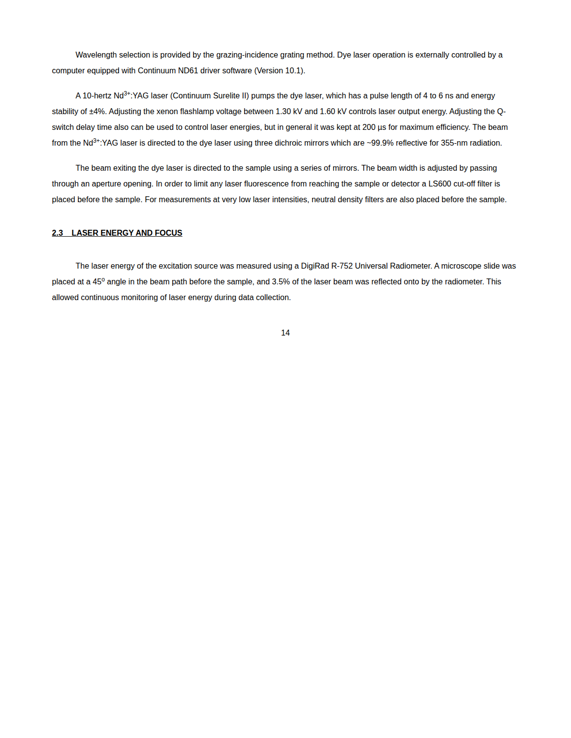Wavelength selection is provided by the grazing-incidence grating method. Dye laser operation is externally controlled by a computer equipped with Continuum ND61 driver software (Version 10.1).
A 10-hertz Nd3+:YAG laser (Continuum Surelite II) pumps the dye laser, which has a pulse length of 4 to 6 ns and energy stability of ±4%. Adjusting the xenon flashlamp voltage between 1.30 kV and 1.60 kV controls laser output energy. Adjusting the Q-switch delay time also can be used to control laser energies, but in general it was kept at 200 µs for maximum efficiency. The beam from the Nd3+:YAG laser is directed to the dye laser using three dichroic mirrors which are ~99.9% reflective for 355-nm radiation.
The beam exiting the dye laser is directed to the sample using a series of mirrors. The beam width is adjusted by passing through an aperture opening. In order to limit any laser fluorescence from reaching the sample or detector a LS600 cut-off filter is placed before the sample. For measurements at very low laser intensities, neutral density filters are also placed before the sample.
2.3 LASER ENERGY AND FOCUS
The laser energy of the excitation source was measured using a DigiRad R-752 Universal Radiometer. A microscope slide was placed at a 45o angle in the beam path before the sample, and 3.5% of the laser beam was reflected onto by the radiometer. This allowed continuous monitoring of laser energy during data collection.
14